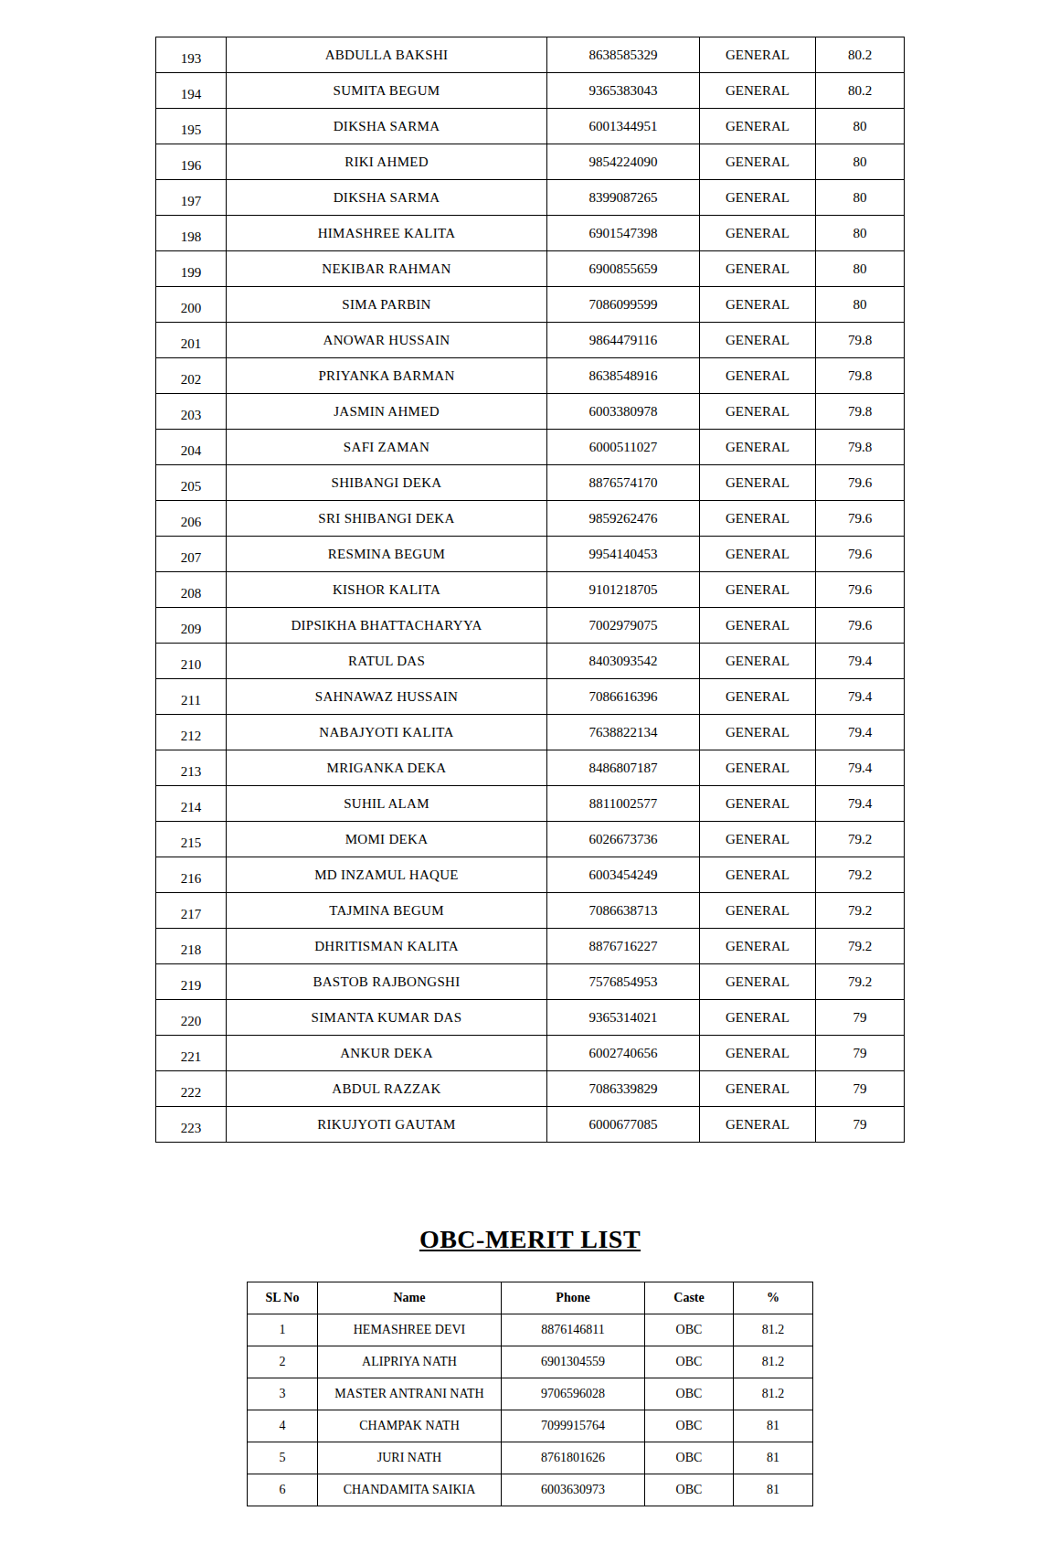| 193 | ABDULLA BAKSHI | 8638585329 | GENERAL | 80.2 |
| 194 | SUMITA BEGUM | 9365383043 | GENERAL | 80.2 |
| 195 | DIKSHA SARMA | 6001344951 | GENERAL | 80 |
| 196 | RIKI AHMED | 9854224090 | GENERAL | 80 |
| 197 | DIKSHA SARMA | 8399087265 | GENERAL | 80 |
| 198 | HIMASHREE KALITA | 6901547398 | GENERAL | 80 |
| 199 | NEKIBAR RAHMAN | 6900855659 | GENERAL | 80 |
| 200 | SIMA PARBIN | 7086099599 | GENERAL | 80 |
| 201 | ANOWAR HUSSAIN | 9864479116 | GENERAL | 79.8 |
| 202 | PRIYANKA BARMAN | 8638548916 | GENERAL | 79.8 |
| 203 | JASMIN AHMED | 6003380978 | GENERAL | 79.8 |
| 204 | SAFI ZAMAN | 6000511027 | GENERAL | 79.8 |
| 205 | SHIBANGI DEKA | 8876574170 | GENERAL | 79.6 |
| 206 | SRI SHIBANGI DEKA | 9859262476 | GENERAL | 79.6 |
| 207 | RESMINA BEGUM | 9954140453 | GENERAL | 79.6 |
| 208 | KISHOR KALITA | 9101218705 | GENERAL | 79.6 |
| 209 | DIPSIKHA BHATTACHARYYA | 7002979075 | GENERAL | 79.6 |
| 210 | RATUL DAS | 8403093542 | GENERAL | 79.4 |
| 211 | SAHNAWAZ HUSSAIN | 7086616396 | GENERAL | 79.4 |
| 212 | NABAJYOTI KALITA | 7638822134 | GENERAL | 79.4 |
| 213 | MRIGANKA DEKA | 8486807187 | GENERAL | 79.4 |
| 214 | SUHIL ALAM | 8811002577 | GENERAL | 79.4 |
| 215 | MOMI DEKA | 6026673736 | GENERAL | 79.2 |
| 216 | MD INZAMUL HAQUE | 6003454249 | GENERAL | 79.2 |
| 217 | TAJMINA BEGUM | 7086638713 | GENERAL | 79.2 |
| 218 | DHRITISMAN KALITA | 8876716227 | GENERAL | 79.2 |
| 219 | BASTOB RAJBONGSHI | 7576854953 | GENERAL | 79.2 |
| 220 | SIMANTA KUMAR DAS | 9365314021 | GENERAL | 79 |
| 221 | ANKUR DEKA | 6002740656 | GENERAL | 79 |
| 222 | ABDUL RAZZAK | 7086339829 | GENERAL | 79 |
| 223 | RIKUJYOTI GAUTAM | 6000677085 | GENERAL | 79 |
OBC-MERIT LIST
| SL No | Name | Phone | Caste | % |
| --- | --- | --- | --- | --- |
| 1 | HEMASHREE DEVI | 8876146811 | OBC | 81.2 |
| 2 | ALIPRIYA NATH | 6901304559 | OBC | 81.2 |
| 3 | MASTER ANTRANI NATH | 9706596028 | OBC | 81.2 |
| 4 | CHAMPAK NATH | 7099915764 | OBC | 81 |
| 5 | JURI NATH | 8761801626 | OBC | 81 |
| 6 | CHANDAMITA SAIKIA | 6003630973 | OBC | 81 |